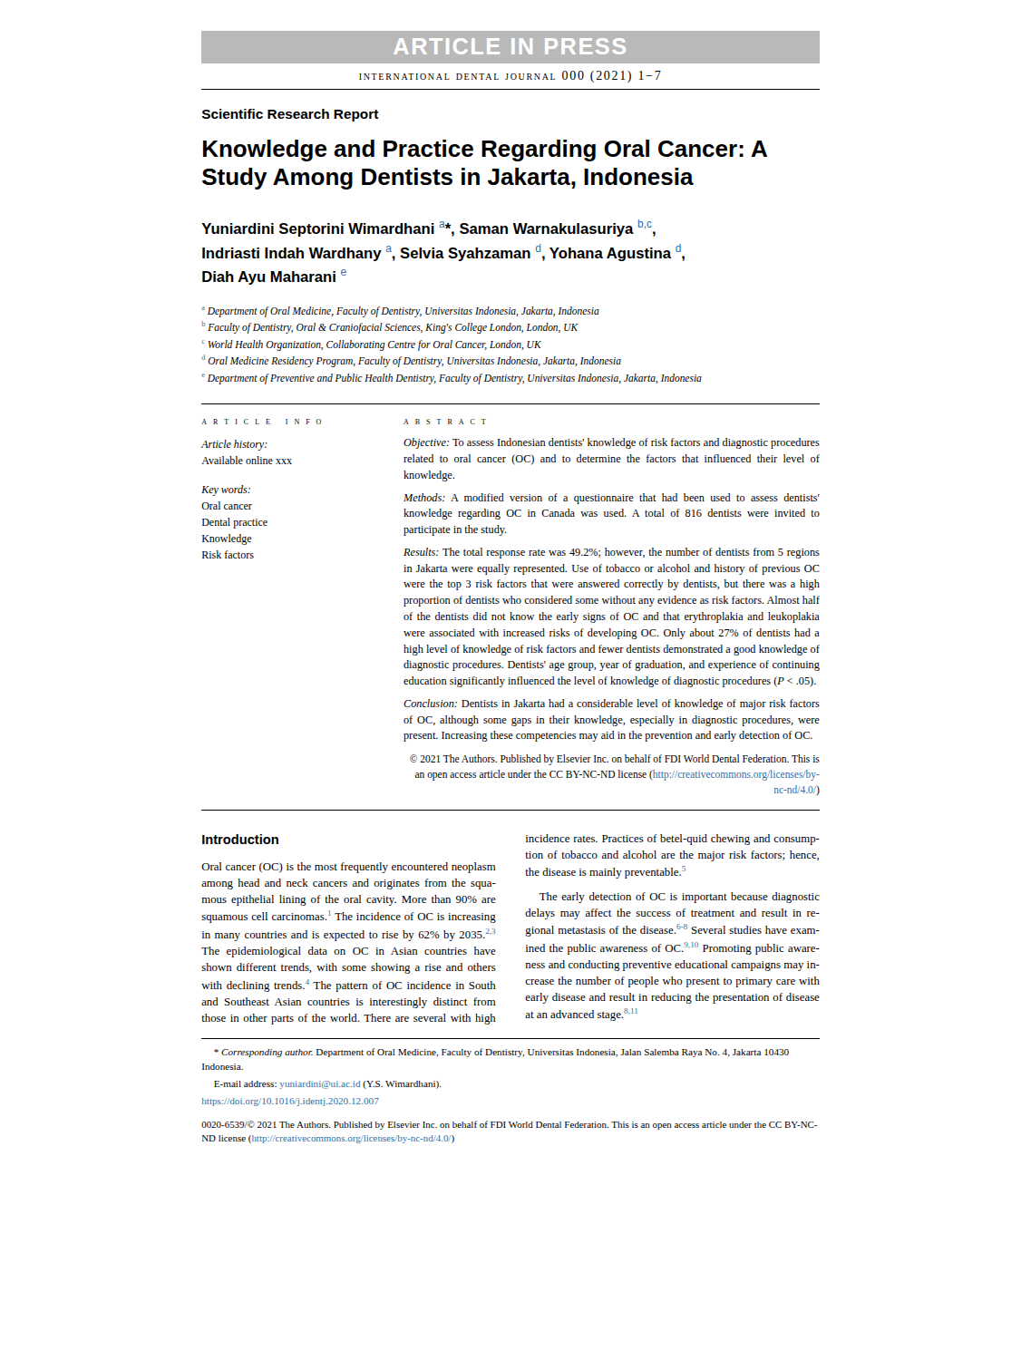ARTICLE IN PRESS
international dental journal 000 (2021) 1−7
Scientific Research Report
Knowledge and Practice Regarding Oral Cancer: A Study Among Dentists in Jakarta, Indonesia
Yuniardini Septorini Wimardhani a*, Saman Warnakulasuriya b,c,
Indriasti Indah Wardhany a, Selvia Syahzaman d, Yohana Agustina d,
Diah Ayu Maharani e
a Department of Oral Medicine, Faculty of Dentistry, Universitas Indonesia, Jakarta, Indonesia
b Faculty of Dentistry, Oral & Craniofacial Sciences, King's College London, London, UK
c World Health Organization, Collaborating Centre for Oral Cancer, London, UK
d Oral Medicine Residency Program, Faculty of Dentistry, Universitas Indonesia, Jakarta, Indonesia
e Department of Preventive and Public Health Dentistry, Faculty of Dentistry, Universitas Indonesia, Jakarta, Indonesia
a r t i c l e i n f o
Article history:
Available online xxx
Key words:
Oral cancer
Dental practice
Knowledge
Risk factors
a b s t r a c t
Objective: To assess Indonesian dentists' knowledge of risk factors and diagnostic procedures related to oral cancer (OC) and to determine the factors that influenced their level of knowledge.
Methods: A modified version of a questionnaire that had been used to assess dentists' knowledge regarding OC in Canada was used. A total of 816 dentists were invited to participate in the study.
Results: The total response rate was 49.2%; however, the number of dentists from 5 regions in Jakarta were equally represented. Use of tobacco or alcohol and history of previous OC were the top 3 risk factors that were answered correctly by dentists, but there was a high proportion of dentists who considered some without any evidence as risk factors. Almost half of the dentists did not know the early signs of OC and that erythroplakia and leukoplakia were associated with increased risks of developing OC. Only about 27% of dentists had a high level of knowledge of risk factors and fewer dentists demonstrated a good knowledge of diagnostic procedures. Dentists' age group, year of graduation, and experience of continuing education significantly influenced the level of knowledge of diagnostic procedures (P < .05).
Conclusion: Dentists in Jakarta had a considerable level of knowledge of major risk factors of OC, although some gaps in their knowledge, especially in diagnostic procedures, were present. Increasing these competencies may aid in the prevention and early detection of OC.
© 2021 The Authors. Published by Elsevier Inc. on behalf of FDI World Dental Federation. This is an open access article under the CC BY-NC-ND license (http://creativecommons.org/licenses/by-nc-nd/4.0/)
Introduction
Oral cancer (OC) is the most frequently encountered neoplasm among head and neck cancers and originates from the squamous epithelial lining of the oral cavity. More than 90% are squamous cell carcinomas.1 The incidence of OC is increasing in many countries and is expected to rise by 62% by 2035.2,3 The epidemiological data on OC in Asian countries have shown different trends, with some showing a rise and others with declining trends.4 The pattern of OC incidence in South and Southeast Asian countries is interestingly distinct from those in other parts of the world. There are several with high incidence rates. Practices of betel-quid chewing and consumption of tobacco and alcohol are the major risk factors; hence, the disease is mainly preventable.5
The early detection of OC is important because diagnostic delays may affect the success of treatment and result in regional metastasis of the disease.6-8 Several studies have examined the public awareness of OC.9,10 Promoting public awareness and conducting preventive educational campaigns may increase the number of people who present to primary care with early disease and result in reducing the presentation of disease at an advanced stage.8,11
* Corresponding author. Department of Oral Medicine, Faculty of Dentistry, Universitas Indonesia, Jalan Salemba Raya No. 4, Jakarta 10430 Indonesia.
E-mail address: yuniardini@ui.ac.id (Y.S. Wimardhani).
https://doi.org/10.1016/j.identj.2020.12.007
0020-6539/© 2021 The Authors. Published by Elsevier Inc. on behalf of FDI World Dental Federation. This is an open access article under the CC BY-NC-ND license (http://creativecommons.org/licenses/by-nc-nd/4.0/)